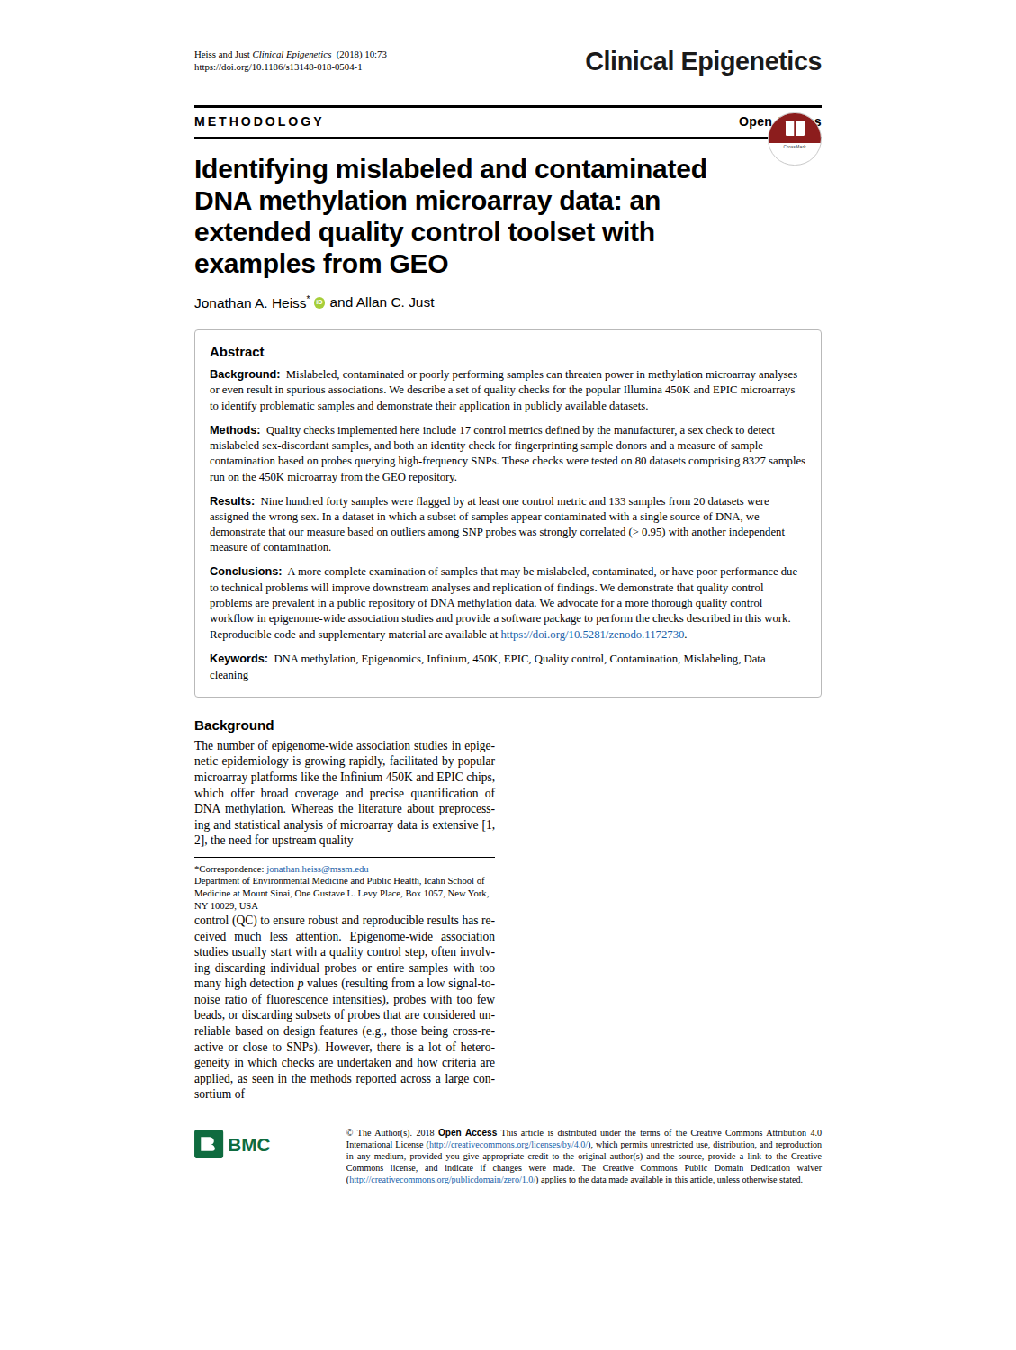Heiss and Just Clinical Epigenetics (2018) 10:73
https://doi.org/10.1186/s13148-018-0504-1
Clinical Epigenetics
Methodology
Open Access
CrossMark
Identifying mislabeled and contaminated DNA methylation microarray data: an extended quality control toolset with examples from GEO
Jonathan A. Heiss* and Allan C. Just
Abstract
Background: Mislabeled, contaminated or poorly performing samples can threaten power in methylation microarray analyses or even result in spurious associations. We describe a set of quality checks for the popular Illumina 450K and EPIC microarrays to identify problematic samples and demonstrate their application in publicly available datasets.
Methods: Quality checks implemented here include 17 control metrics defined by the manufacturer, a sex check to detect mislabeled sex-discordant samples, and both an identity check for fingerprinting sample donors and a measure of sample contamination based on probes querying high-frequency SNPs. These checks were tested on 80 datasets comprising 8327 samples run on the 450K microarray from the GEO repository.
Results: Nine hundred forty samples were flagged by at least one control metric and 133 samples from 20 datasets were assigned the wrong sex. In a dataset in which a subset of samples appear contaminated with a single source of DNA, we demonstrate that our measure based on outliers among SNP probes was strongly correlated (> 0.95) with another independent measure of contamination.
Conclusions: A more complete examination of samples that may be mislabeled, contaminated, or have poor performance due to technical problems will improve downstream analyses and replication of findings. We demonstrate that quality control problems are prevalent in a public repository of DNA methylation data. We advocate for a more thorough quality control workflow in epigenome-wide association studies and provide a software package to perform the checks described in this work. Reproducible code and supplementary material are available at https://doi.org/10.5281/zenodo.1172730.
Keywords: DNA methylation, Epigenomics, Infinium, 450K, EPIC, Quality control, Contamination, Mislabeling, Data cleaning
Background
The number of epigenome-wide association studies in epigenetic epidemiology is growing rapidly, facilitated by popular microarray platforms like the Infinium 450K and EPIC chips, which offer broad coverage and precise quantification of DNA methylation. Whereas the literature about preprocessing and statistical analysis of microarray data is extensive [1, 2], the need for upstream quality
*Correspondence: jonathan.heiss@mssm.edu
Department of Environmental Medicine and Public Health, Icahn School of Medicine at Mount Sinai, One Gustave L. Levy Place, Box 1057, New York, NY 10029, USA
control (QC) to ensure robust and reproducible results has received much less attention. Epigenome-wide association studies usually start with a quality control step, often involving discarding individual probes or entire samples with too many high detection p values (resulting from a low signal-to-noise ratio of fluorescence intensities), probes with too few beads, or discarding subsets of probes that are considered unreliable based on design features (e.g., those being cross-reactive or close to SNPs). However, there is a lot of heterogeneity in which checks are undertaken and how criteria are applied, as seen in the methods reported across a large consortium of
BMC
© The Author(s). 2018 Open Access This article is distributed under the terms of the Creative Commons Attribution 4.0 International License (http://creativecommons.org/licenses/by/4.0/), which permits unrestricted use, distribution, and reproduction in any medium, provided you give appropriate credit to the original author(s) and the source, provide a link to the Creative Commons license, and indicate if changes were made. The Creative Commons Public Domain Dedication waiver (http://creativecommons.org/publicdomain/zero/1.0/) applies to the data made available in this article, unless otherwise stated.